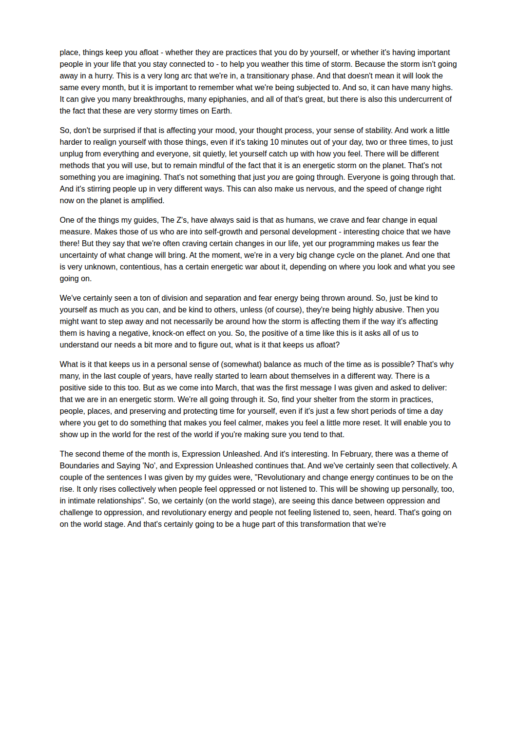place, things keep you afloat - whether they are practices that you do by yourself, or whether it's having important people in your life that you stay connected to - to help you weather this time of storm. Because the storm isn't going away in a hurry. This is a very long arc that we're in, a transitionary phase. And that doesn't mean it will look the same every month, but it is important to remember what we're being subjected to. And so, it can have many highs. It can give you many breakthroughs, many epiphanies, and all of that's great, but there is also this undercurrent of the fact that these are very stormy times on Earth.
So, don't be surprised if that is affecting your mood, your thought process, your sense of stability. And work a little harder to realign yourself with those things, even if it's taking 10 minutes out of your day, two or three times, to just unplug from everything and everyone, sit quietly, let yourself catch up with how you feel. There will be different methods that you will use, but to remain mindful of the fact that it is an energetic storm on the planet. That's not something you are imagining. That's not something that just you are going through. Everyone is going through that. And it's stirring people up in very different ways. This can also make us nervous, and the speed of change right now on the planet is amplified.
One of the things my guides, The Z's, have always said is that as humans, we crave and fear change in equal measure. Makes those of us who are into self-growth and personal development - interesting choice that we have there! But they say that we're often craving certain changes in our life, yet our programming makes us fear the uncertainty of what change will bring. At the moment, we're in a very big change cycle on the planet. And one that is very unknown, contentious, has a certain energetic war about it, depending on where you look and what you see going on.
We've certainly seen a ton of division and separation and fear energy being thrown around. So, just be kind to yourself as much as you can, and be kind to others, unless (of course), they're being highly abusive. Then you might want to step away and not necessarily be around how the storm is affecting them if the way it's affecting them is having a negative, knock-on effect on you. So, the positive of a time like this is it asks all of us to understand our needs a bit more and to figure out, what is it that keeps us afloat?
What is it that keeps us in a personal sense of (somewhat) balance as much of the time as is possible? That's why many, in the last couple of years, have really started to learn about themselves in a different way. There is a positive side to this too. But as we come into March, that was the first message I was given and asked to deliver: that we are in an energetic storm. We're all going through it. So, find your shelter from the storm in practices, people, places, and preserving and protecting time for yourself, even if it's just a few short periods of time a day where you get to do something that makes you feel calmer, makes you feel a little more reset. It will enable you to show up in the world for the rest of the world if you're making sure you tend to that.
The second theme of the month is, Expression Unleashed. And it's interesting. In February, there was a theme of Boundaries and Saying 'No', and Expression Unleashed continues that. And we've certainly seen that collectively. A couple of the sentences I was given by my guides were, "Revolutionary and change energy continues to be on the rise. It only rises collectively when people feel oppressed or not listened to. This will be showing up personally, too, in intimate relationships". So, we certainly (on the world stage), are seeing this dance between oppression and challenge to oppression, and revolutionary energy and people not feeling listened to, seen, heard. That's going on on the world stage. And that's certainly going to be a huge part of this transformation that we're